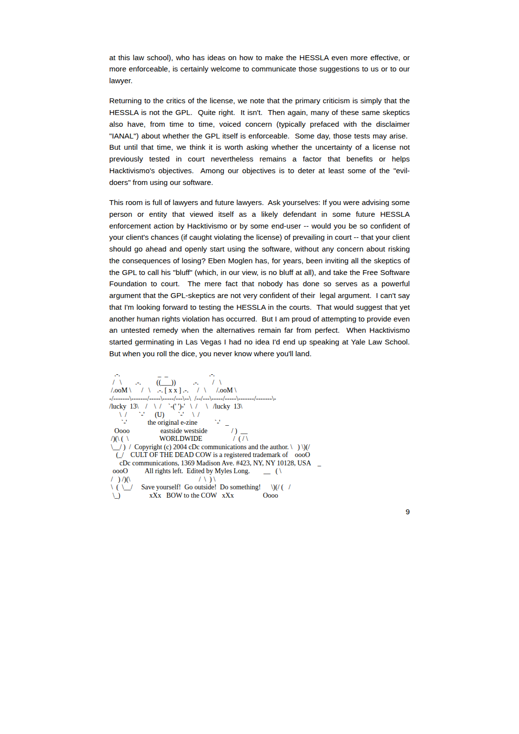at this law school), who has ideas on how to make the HESSLA even more effective, or more enforceable, is certainly welcome to communicate those suggestions to us or to our lawyer.
Returning to the critics of the license, we note that the primary criticism is simply that the HESSLA is not the GPL. Quite right. It isn't. Then again, many of these same skeptics also have, from time to time, voiced concern (typically prefaced with the disclaimer "IANAL") about whether the GPL itself is enforceable. Some day, those tests may arise. But until that time, we think it is worth asking whether the uncertainty of a license not previously tested in court nevertheless remains a factor that benefits or helps Hacktivismo's objectives. Among our objectives is to deter at least some of the "evil-doers" from using our software.
This room is full of lawyers and future lawyers. Ask yourselves: If you were advising some person or entity that viewed itself as a likely defendant in some future HESSLA enforcement action by Hacktivismo or by some end-user -- would you be so confident of your client's chances (if caught violating the license) of prevailing in court -- that your client should go ahead and openly start using the software, without any concern about risking the consequences of losing? Eben Moglen has, for years, been inviting all the skeptics of the GPL to call his "bluff" (which, in our view, is no bluff at all), and take the Free Software Foundation to court. The mere fact that nobody has done so serves as a powerful argument that the GPL-skeptics are not very confident of their legal argument. I can't say that I'm looking forward to testing the HESSLA in the courts. That would suggest that yet another human rights violation has occurred. But I am proud of attempting to provide even an untested remedy when the alternatives remain far from perfect. When Hacktivismo started germinating in Las Vegas I had no idea I'd end up speaking at Yale Law School. But when you roll the dice, you never know where you'll land.
   .-.                      _  _                        .-.
  /   \        .-.         ((___))          .-.        /   \
 /.ooM \      /   \    .-. [ x x ] .-.     /   \      /.ooM \
-/-------\-------/-----\-----/---\--\  /--/---\-----/-----\-------/-------\-
/lucky  13\    /    \  /    `-(' ')-'   \  /     \   /lucky  13\
      \  /       `-'      (U)        `-'     \  /
       `-'            the original e-zine          `-'   _
   Oooo                  eastside westside              / )  __
 /)(\ (  \                  WORLDWIDE                  /  ( / \
 \__/ )  /  Copyright (c) 2004 cDc communications and the author. \   ) \)(/
    (_/    CULT OF THE DEAD COW is a registered trademark of    oooO
      cDc communications, 1369 Madison Ave. #423, NY, NY 10128, USA    _
  oooO          All rights left.  Edited by Myles Long.        __   ( \
 /   ) /)(\                                        /  \  ) \
 \  (  \__/     Save yourself!  Go outside!  Do something!      \)(/ (   /
  \_)                 xXx   BOW to the COW   xXx                 Oooo
9